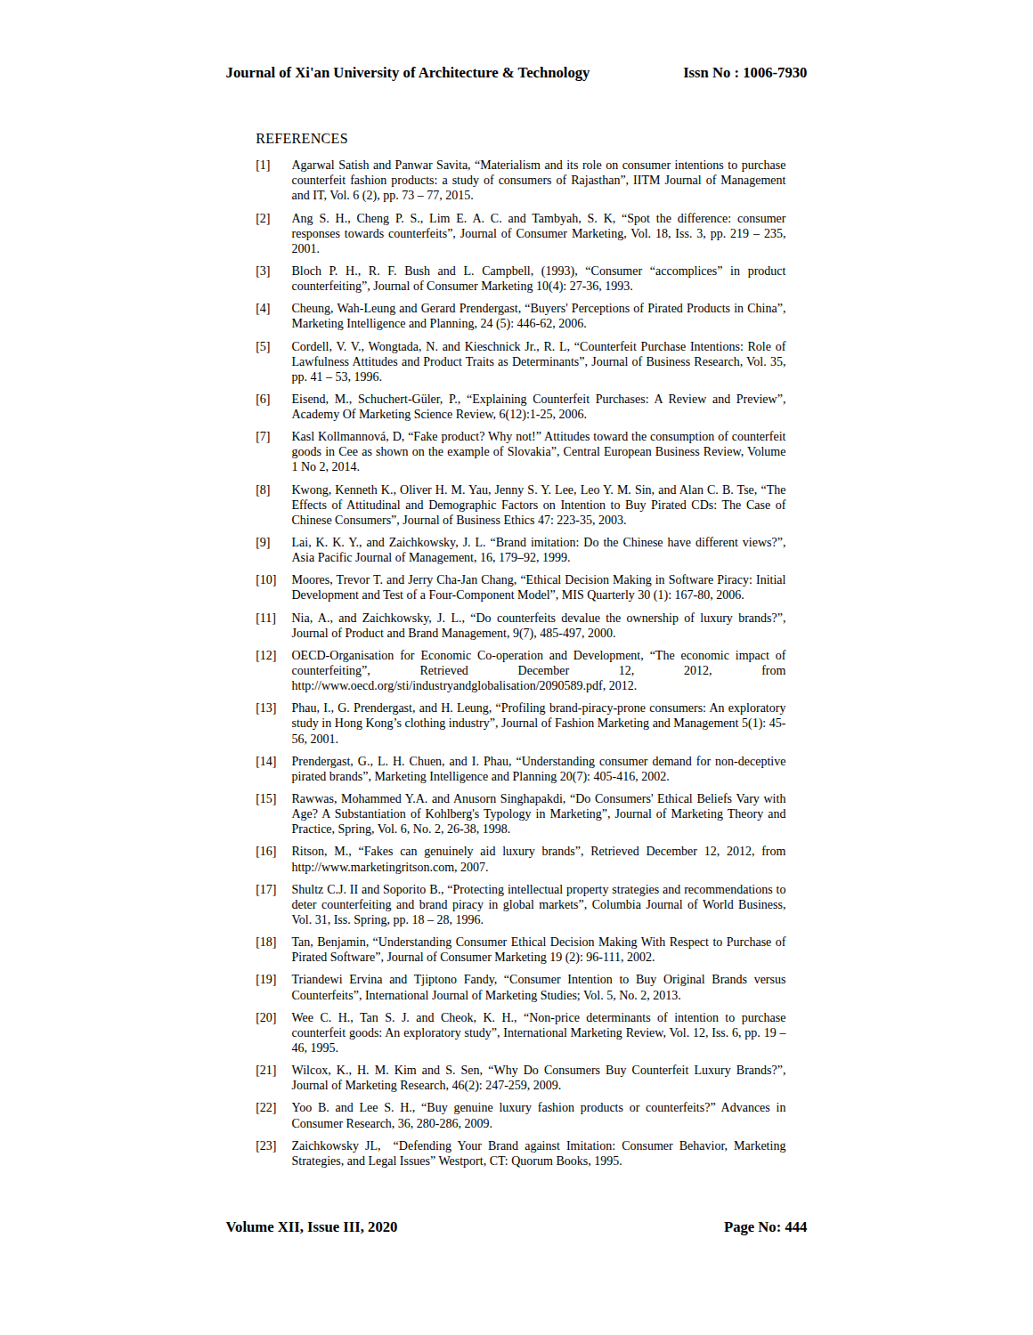Journal of Xi'an University of Architecture & Technology
Issn No : 1006-7930
REFERENCES
[1] Agarwal Satish and Panwar Savita, “Materialism and its role on consumer intentions to purchase counterfeit fashion products: a study of consumers of Rajasthan”, IITM Journal of Management and IT, Vol. 6 (2), pp. 73 – 77, 2015.
[2] Ang S. H., Cheng P. S., Lim E. A. C. and Tambyah, S. K, “Spot the difference: consumer responses towards counterfeits”, Journal of Consumer Marketing, Vol. 18, Iss. 3, pp. 219 – 235, 2001.
[3] Bloch P. H., R. F. Bush and L. Campbell, (1993), “Consumer “accomplices” in product counterfeiting”, Journal of Consumer Marketing 10(4): 27-36, 1993.
[4] Cheung, Wah-Leung and Gerard Prendergast, “Buyers' Perceptions of Pirated Products in China”, Marketing Intelligence and Planning, 24 (5): 446-62, 2006.
[5] Cordell, V. V., Wongtada, N. and Kieschnick Jr., R. L, “Counterfeit Purchase Intentions: Role of Lawfulness Attitudes and Product Traits as Determinants”, Journal of Business Research, Vol. 35, pp. 41 – 53, 1996.
[6] Eisend, M., Schuchert-Güler, P., “Explaining Counterfeit Purchases: A Review and Preview”, Academy Of Marketing Science Review, 6(12):1-25, 2006.
[7] Kasl Kollmannová, D, “Fake product? Why not!” Attitudes toward the consumption of counterfeit goods in Cee as shown on the example of Slovakia”, Central European Business Review, Volume 1 No 2, 2014.
[8] Kwong, Kenneth K., Oliver H. M. Yau, Jenny S. Y. Lee, Leo Y. M. Sin, and Alan C. B. Tse, “The Effects of Attitudinal and Demographic Factors on Intention to Buy Pirated CDs: The Case of Chinese Consumers”, Journal of Business Ethics 47: 223-35, 2003.
[9] Lai, K. K. Y., and Zaichkowsky, J. L. “Brand imitation: Do the Chinese have different views?”, Asia Pacific Journal of Management, 16, 179–92, 1999.
[10] Moores, Trevor T. and Jerry Cha-Jan Chang, “Ethical Decision Making in Software Piracy: Initial Development and Test of a Four-Component Model”, MIS Quarterly 30 (1): 167-80, 2006.
[11] Nia, A., and Zaichkowsky, J. L., “Do counterfeits devalue the ownership of luxury brands?”, Journal of Product and Brand Management, 9(7), 485-497, 2000.
[12] OECD-Organisation for Economic Co-operation and Development, “The economic impact of counterfeiting”, Retrieved December 12, 2012, from http://www.oecd.org/sti/industryandglobalisation/2090589.pdf, 2012.
[13] Phau, I., G. Prendergast, and H. Leung, “Profiling brand-piracy-prone consumers: An exploratory study in Hong Kong’s clothing industry”, Journal of Fashion Marketing and Management 5(1): 45-56, 2001.
[14] Prendergast, G., L. H. Chuen, and I. Phau, “Understanding consumer demand for non-deceptive pirated brands”, Marketing Intelligence and Planning 20(7): 405-416, 2002.
[15] Rawwas, Mohammed Y.A. and Anusorn Singhapakdi, “Do Consumers' Ethical Beliefs Vary with Age? A Substantiation of Kohlberg's Typology in Marketing”, Journal of Marketing Theory and Practice, Spring, Vol. 6, No. 2, 26-38, 1998.
[16] Ritson, M., “Fakes can genuinely aid luxury brands”, Retrieved December 12, 2012, from http://www.marketingritson.com, 2007.
[17] Shultz C.J. II and Soporito B., “Protecting intellectual property strategies and recommendations to deter counterfeiting and brand piracy in global markets”, Columbia Journal of World Business, Vol. 31, Iss. Spring, pp. 18 – 28, 1996.
[18] Tan, Benjamin, “Understanding Consumer Ethical Decision Making With Respect to Purchase of Pirated Software”, Journal of Consumer Marketing 19 (2): 96-111, 2002.
[19] Triandewi Ervina and Tjiptono Fandy, “Consumer Intention to Buy Original Brands versus Counterfeits”, International Journal of Marketing Studies; Vol. 5, No. 2, 2013.
[20] Wee C. H., Tan S. J. and Cheok, K. H., “Non-price determinants of intention to purchase counterfeit goods: An exploratory study”, International Marketing Review, Vol. 12, Iss. 6, pp. 19 – 46, 1995.
[21] Wilcox, K., H. M. Kim and S. Sen, “Why Do Consumers Buy Counterfeit Luxury Brands?”, Journal of Marketing Research, 46(2): 247-259, 2009.
[22] Yoo B. and Lee S. H., “Buy genuine luxury fashion products or counterfeits?” Advances in Consumer Research, 36, 280-286, 2009.
[23] Zaichkowsky JL, “Defending Your Brand against Imitation: Consumer Behavior, Marketing Strategies, and Legal Issues” Westport, CT: Quorum Books, 1995.
Volume XII, Issue III, 2020
Page No: 444